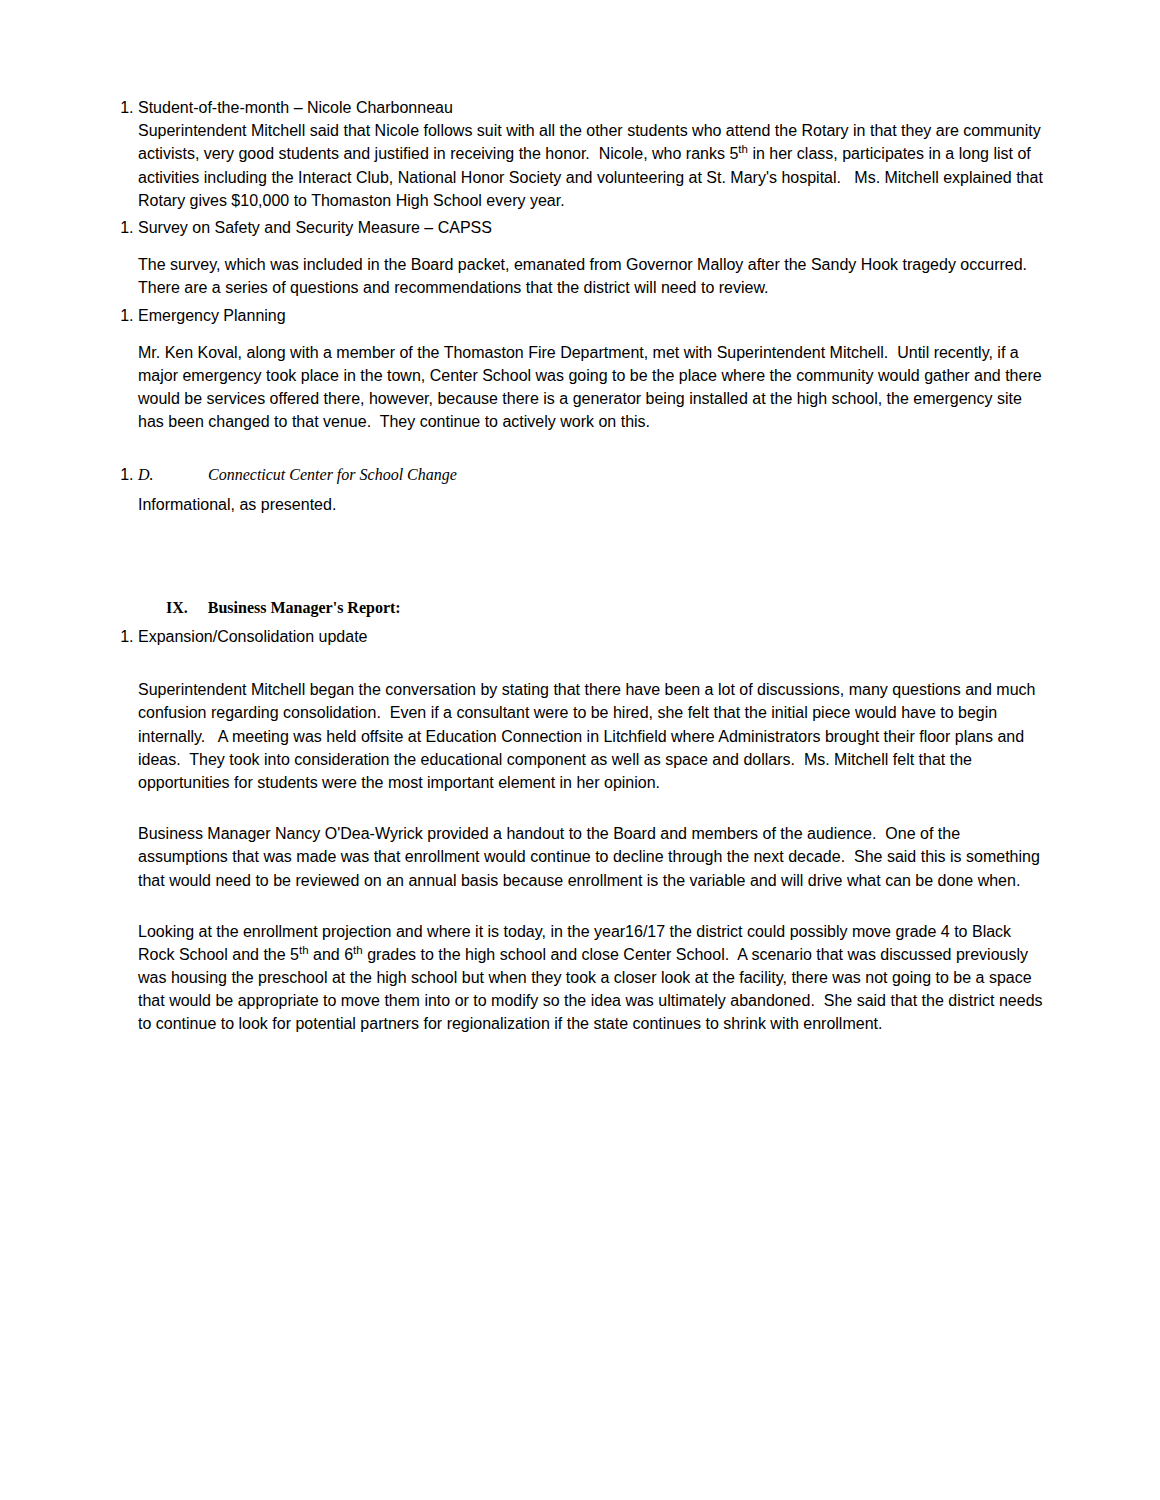Student-of-the-month – Nicole Charbonneau
Superintendent Mitchell said that Nicole follows suit with all the other students who attend the Rotary in that they are community activists, very good students and justified in receiving the honor. Nicole, who ranks 5th in her class, participates in a long list of activities including the Interact Club, National Honor Society and volunteering at St. Mary's hospital. Ms. Mitchell explained that Rotary gives $10,000 to Thomaston High School every year.
Survey on Safety and Security Measure – CAPSS
The survey, which was included in the Board packet, emanated from Governor Malloy after the Sandy Hook tragedy occurred. There are a series of questions and recommendations that the district will need to review.
Emergency Planning
Mr. Ken Koval, along with a member of the Thomaston Fire Department, met with Superintendent Mitchell. Until recently, if a major emergency took place in the town, Center School was going to be the place where the community would gather and there would be services offered there, however, because there is a generator being installed at the high school, the emergency site has been changed to that venue. They continue to actively work on this.
D. Connecticut Center for School Change
Informational, as presented.
IX. Business Manager's Report:
Expansion/Consolidation update
Superintendent Mitchell began the conversation by stating that there have been a lot of discussions, many questions and much confusion regarding consolidation. Even if a consultant were to be hired, she felt that the initial piece would have to begin internally. A meeting was held offsite at Education Connection in Litchfield where Administrators brought their floor plans and ideas. They took into consideration the educational component as well as space and dollars. Ms. Mitchell felt that the opportunities for students were the most important element in her opinion.
Business Manager Nancy O'Dea-Wyrick provided a handout to the Board and members of the audience. One of the assumptions that was made was that enrollment would continue to decline through the next decade. She said this is something that would need to be reviewed on an annual basis because enrollment is the variable and will drive what can be done when.
Looking at the enrollment projection and where it is today, in the year16/17 the district could possibly move grade 4 to Black Rock School and the 5th and 6th grades to the high school and close Center School. A scenario that was discussed previously was housing the preschool at the high school but when they took a closer look at the facility, there was not going to be a space that would be appropriate to move them into or to modify so the idea was ultimately abandoned. She said that the district needs to continue to look for potential partners for regionalization if the state continues to shrink with enrollment.